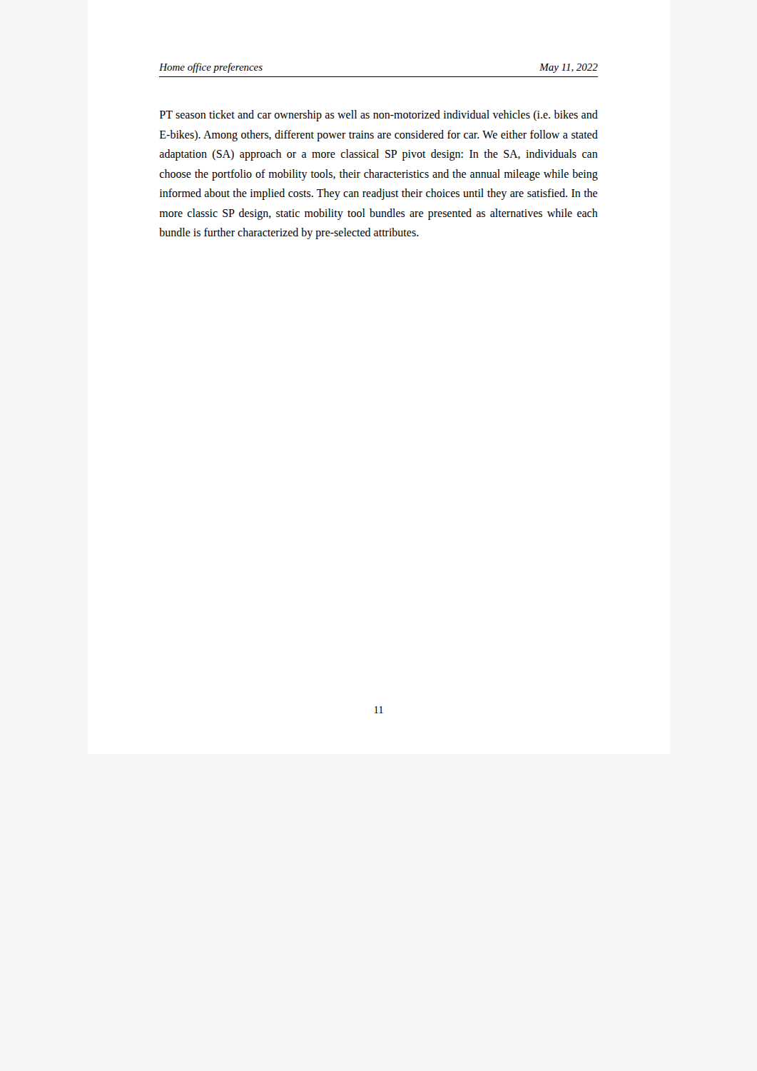Home office preferences May 11, 2022
PT season ticket and car ownership as well as non-motorized individual vehicles (i.e. bikes and E-bikes). Among others, different power trains are considered for car. We either follow a stated adaptation (SA) approach or a more classical SP pivot design: In the SA, individuals can choose the portfolio of mobility tools, their characteristics and the annual mileage while being informed about the implied costs. They can readjust their choices until they are satisfied. In the more classic SP design, static mobility tool bundles are presented as alternatives while each bundle is further characterized by pre-selected attributes.
11